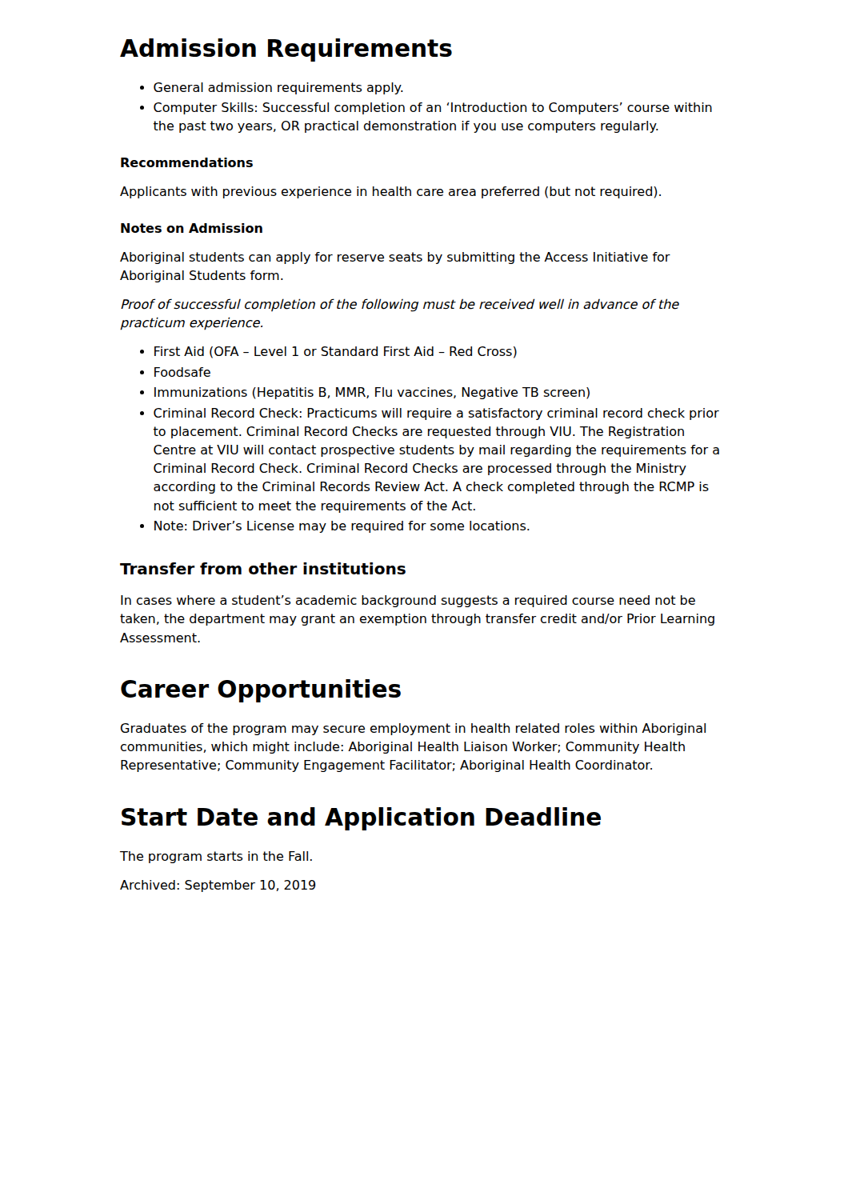Admission Requirements
General admission requirements apply.
Computer Skills: Successful completion of an ‘Introduction to Computers’ course within the past two years, OR practical demonstration if you use computers regularly.
Recommendations
Applicants with previous experience in health care area preferred (but not required).
Notes on Admission
Aboriginal students can apply for reserve seats by submitting the Access Initiative for Aboriginal Students form.
Proof of successful completion of the following must be received well in advance of the practicum experience.
First Aid (OFA – Level 1 or Standard First Aid – Red Cross)
Foodsafe
Immunizations (Hepatitis B, MMR, Flu vaccines, Negative TB screen)
Criminal Record Check: Practicums will require a satisfactory criminal record check prior to placement. Criminal Record Checks are requested through VIU. The Registration Centre at VIU will contact prospective students by mail regarding the requirements for a Criminal Record Check. Criminal Record Checks are processed through the Ministry according to the Criminal Records Review Act. A check completed through the RCMP is not sufficient to meet the requirements of the Act.
Note: Driver’s License may be required for some locations.
Transfer from other institutions
In cases where a student’s academic background suggests a required course need not be taken, the department may grant an exemption through transfer credit and/or Prior Learning Assessment.
Career Opportunities
Graduates of the program may secure employment in health related roles within Aboriginal communities, which might include: Aboriginal Health Liaison Worker; Community Health Representative; Community Engagement Facilitator; Aboriginal Health Coordinator.
Start Date and Application Deadline
The program starts in the Fall.
Archived: September 10, 2019